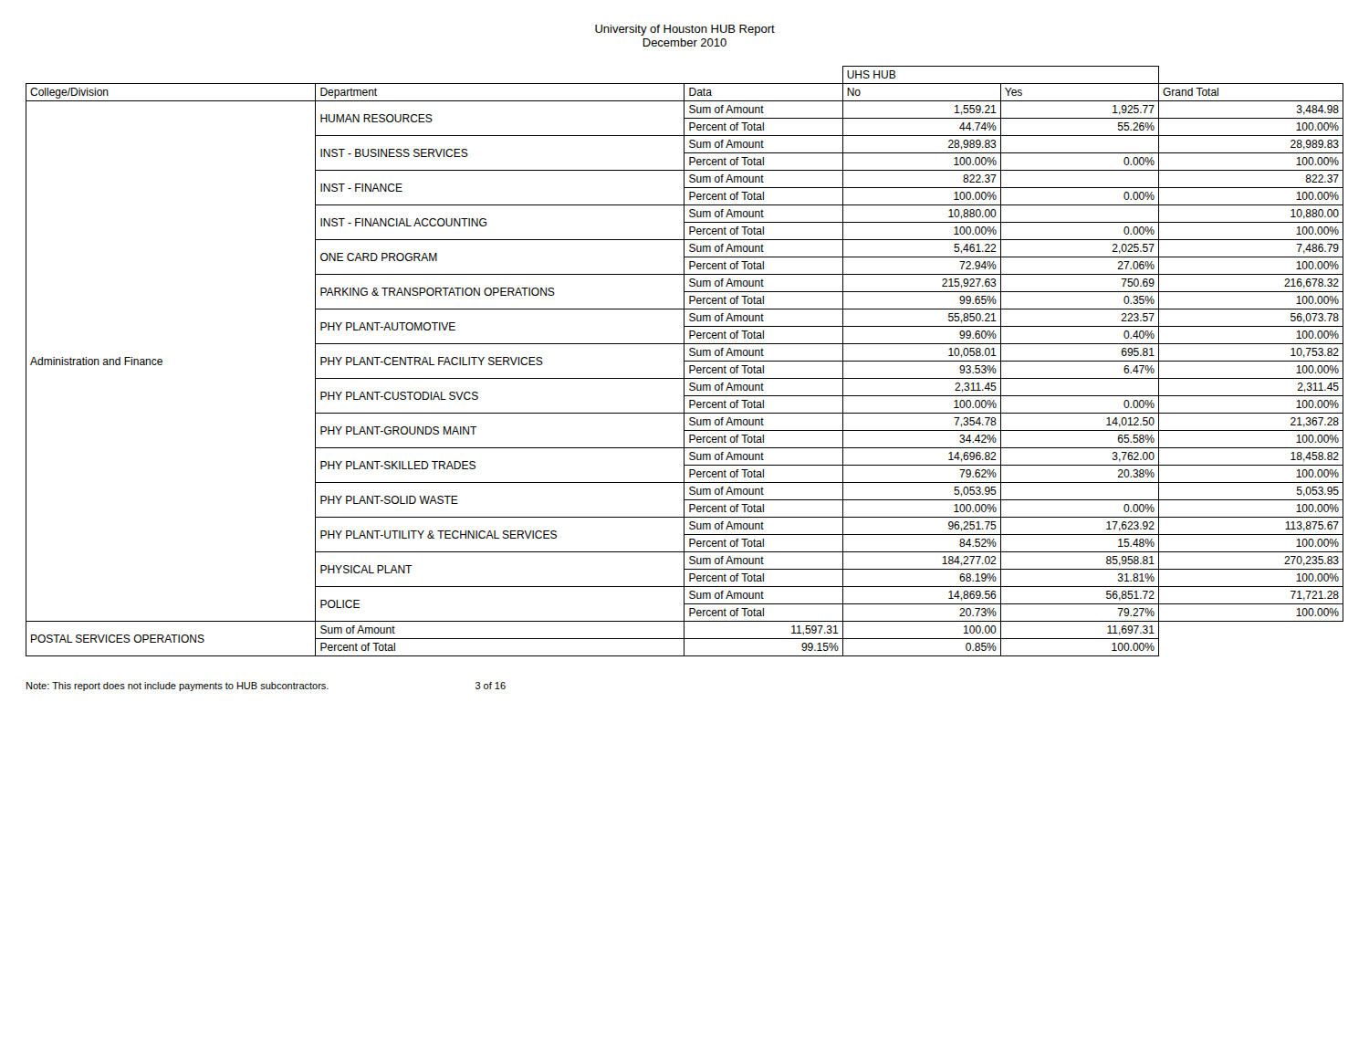University of Houston HUB Report
December 2010
| | | | UHS HUB | |
| College/Division | Department | Data | No | Yes | Grand Total |
| Administration and Finance | HUMAN RESOURCES | Sum of Amount | 1,559.21 | 1,925.77 | 3,484.98 |
| Percent of Total | 44.74% | 55.26% | 100.00% |
| INST - BUSINESS SERVICES | Sum of Amount | 28,989.83 | | 28,989.83 |
| Percent of Total | 100.00% | 0.00% | 100.00% |
| INST - FINANCE | Sum of Amount | 822.37 | | 822.37 |
| Percent of Total | 100.00% | 0.00% | 100.00% |
| INST - FINANCIAL ACCOUNTING | Sum of Amount | 10,880.00 | | 10,880.00 |
| Percent of Total | 100.00% | 0.00% | 100.00% |
| ONE CARD PROGRAM | Sum of Amount | 5,461.22 | 2,025.57 | 7,486.79 |
| Percent of Total | 72.94% | 27.06% | 100.00% |
| PARKING & TRANSPORTATION OPERATIONS | Sum of Amount | 215,927.63 | 750.69 | 216,678.32 |
| Percent of Total | 99.65% | 0.35% | 100.00% |
| PHY PLANT-AUTOMOTIVE | Sum of Amount | 55,850.21 | 223.57 | 56,073.78 |
| Percent of Total | 99.60% | 0.40% | 100.00% |
| PHY PLANT-CENTRAL FACILITY SERVICES | Sum of Amount | 10,058.01 | 695.81 | 10,753.82 |
| Percent of Total | 93.53% | 6.47% | 100.00% |
| PHY PLANT-CUSTODIAL SVCS | Sum of Amount | 2,311.45 | | 2,311.45 |
| Percent of Total | 100.00% | 0.00% | 100.00% |
| PHY PLANT-GROUNDS MAINT | Sum of Amount | 7,354.78 | 14,012.50 | 21,367.28 |
| Percent of Total | 34.42% | 65.58% | 100.00% |
| PHY PLANT-SKILLED TRADES | Sum of Amount | 14,696.82 | 3,762.00 | 18,458.82 |
| Percent of Total | 79.62% | 20.38% | 100.00% |
| PHY PLANT-SOLID WASTE | Sum of Amount | 5,053.95 | | 5,053.95 |
| Percent of Total | 100.00% | 0.00% | 100.00% |
| PHY PLANT-UTILITY & TECHNICAL SERVICES | Sum of Amount | 96,251.75 | 17,623.92 | 113,875.67 |
| Percent of Total | 84.52% | 15.48% | 100.00% |
| PHYSICAL PLANT | Sum of Amount | 184,277.02 | 85,958.81 | 270,235.83 |
| Percent of Total | 68.19% | 31.81% | 100.00% |
| POLICE | Sum of Amount | 14,869.56 | 56,851.72 | 71,721.28 |
| Percent of Total | 20.73% | 79.27% | 100.00% |
| POSTAL SERVICES OPERATIONS | Sum of Amount | 11,597.31 | 100.00 | 11,697.31 |
| Percent of Total | 99.15% | 0.85% | 100.00% |
Note: This report does not include payments to HUB subcontractors.
3 of 16